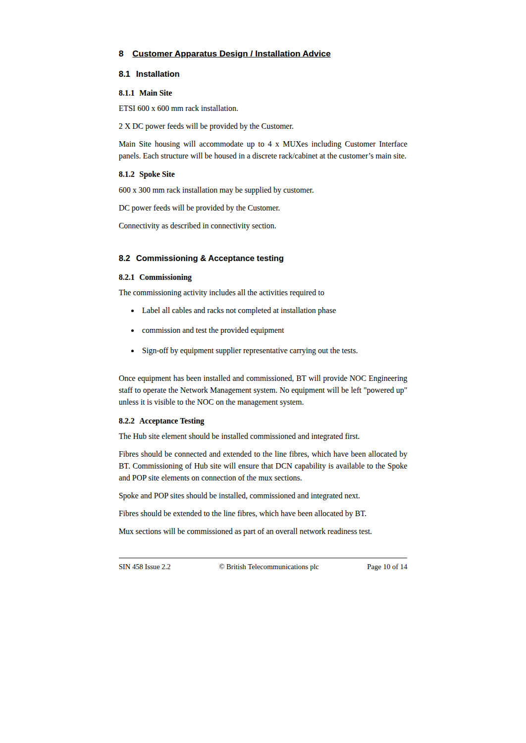8 Customer Apparatus Design / Installation Advice
8.1 Installation
8.1.1 Main Site
ETSI 600 x 600 mm rack installation.
2 X DC power feeds will be provided by the Customer.
Main Site housing will accommodate up to 4 x MUXes including Customer Interface panels. Each structure will be housed in a discrete rack/cabinet at the customer’s main site.
8.1.2 Spoke Site
600 x 300 mm rack installation may be supplied by customer.
DC power feeds will be provided by the Customer.
Connectivity as described in connectivity section.
8.2 Commissioning & Acceptance testing
8.2.1 Commissioning
The commissioning activity includes all the activities required to
Label all cables and racks not completed at installation phase
commission and test the provided equipment
Sign-off by equipment supplier representative carrying out the tests.
Once equipment has been installed and commissioned, BT will provide NOC Engineering staff to operate the Network Management system. No equipment will be left "powered up" unless it is visible to the NOC on the management system.
8.2.2 Acceptance Testing
The Hub site element should be installed commissioned and integrated first.
Fibres should be connected and extended to the line fibres, which have been allocated by BT. Commissioning of Hub site will ensure that DCN capability is available to the Spoke and POP site elements on connection of the mux sections.
Spoke and POP sites should be installed, commissioned and integrated next.
Fibres should be extended to the line fibres, which have been allocated by BT.
Mux sections will be commissioned as part of an overall network readiness test.
SIN 458 Issue 2.2
© British Telecommunications plc
Page 10 of 14